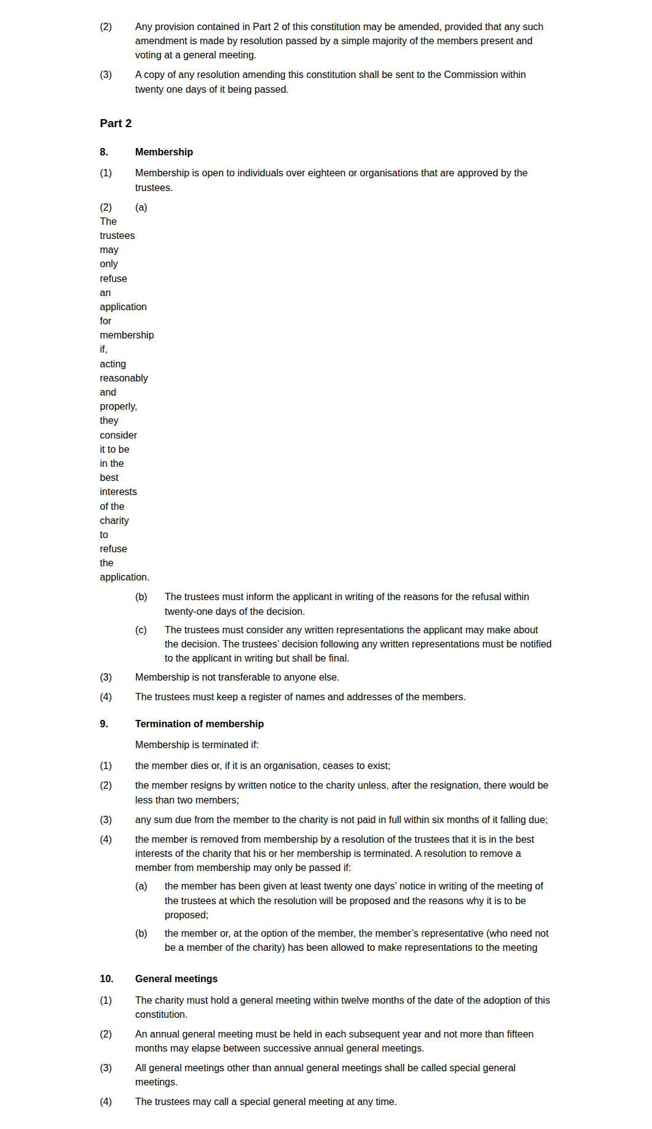(2) Any provision contained in Part 2 of this constitution may be amended, provided that any such amendment is made by resolution passed by a simple majority of the members present and voting at a general meeting.
(3) A copy of any resolution amending this constitution shall be sent to the Commission within twenty one days of it being passed.
Part 2
8. Membership
(1) Membership is open to individuals over eighteen or organisations that are approved by the trustees.
(2) (a) The trustees may only refuse an application for membership if, acting reasonably and properly, they consider it to be in the best interests of the charity to refuse the application.
(b) The trustees must inform the applicant in writing of the reasons for the refusal within twenty-one days of the decision.
(c) The trustees must consider any written representations the applicant may make about the decision. The trustees’ decision following any written representations must be notified to the applicant in writing but shall be final.
(3) Membership is not transferable to anyone else.
(4) The trustees must keep a register of names and addresses of the members.
9. Termination of membership
Membership is terminated if:
(1) the member dies or, if it is an organisation, ceases to exist;
(2) the member resigns by written notice to the charity unless, after the resignation, there would be less than two members;
(3) any sum due from the member to the charity is not paid in full within six months of it falling due;
(4) the member is removed from membership by a resolution of the trustees that it is in the best interests of the charity that his or her membership is terminated. A resolution to remove a member from membership may only be passed if:
(a) the member has been given at least twenty one days’ notice in writing of the meeting of the trustees at which the resolution will be proposed and the reasons why it is to be proposed;
(b) the member or, at the option of the member, the member’s representative (who need not be a member of the charity) has been allowed to make representations to the meeting
10. General meetings
(1) The charity must hold a general meeting within twelve months of the date of the adoption of this constitution.
(2) An annual general meeting must be held in each subsequent year and not more than fifteen months may elapse between successive annual general meetings.
(3) All general meetings other than annual general meetings shall be called special general meetings.
(4) The trustees may call a special general meeting at any time.